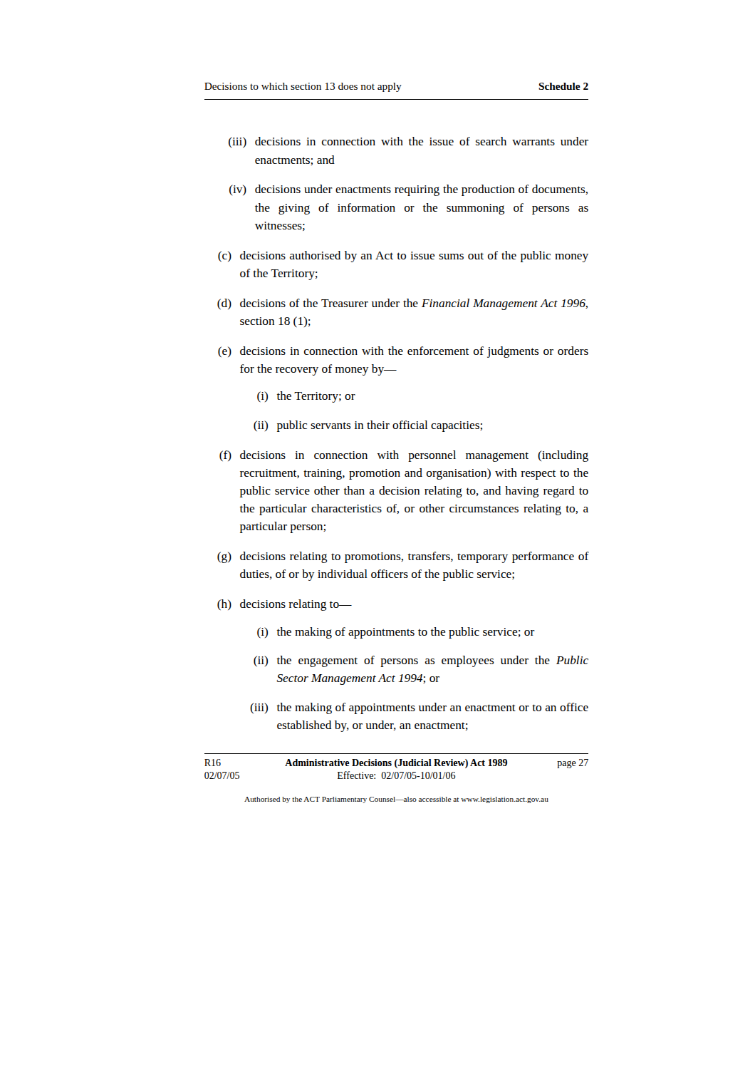Decisions to which section 13 does not apply Schedule 2
(iii) decisions in connection with the issue of search warrants under enactments; and
(iv) decisions under enactments requiring the production of documents, the giving of information or the summoning of persons as witnesses;
(c) decisions authorised by an Act to issue sums out of the public money of the Territory;
(d) decisions of the Treasurer under the Financial Management Act 1996, section 18 (1);
(e) decisions in connection with the enforcement of judgments or orders for the recovery of money by—
(i) the Territory; or
(ii) public servants in their official capacities;
(f) decisions in connection with personnel management (including recruitment, training, promotion and organisation) with respect to the public service other than a decision relating to, and having regard to the particular characteristics of, or other circumstances relating to, a particular person;
(g) decisions relating to promotions, transfers, temporary performance of duties, of or by individual officers of the public service;
(h) decisions relating to—
(i) the making of appointments to the public service; or
(ii) the engagement of persons as employees under the Public Sector Management Act 1994; or
(iii) the making of appointments under an enactment or to an office established by, or under, an enactment;
R16
02/07/05
Administrative Decisions (Judicial Review) Act 1989
Effective: 02/07/05-10/01/06
page 27
Authorised by the ACT Parliamentary Counsel—also accessible at www.legislation.act.gov.au